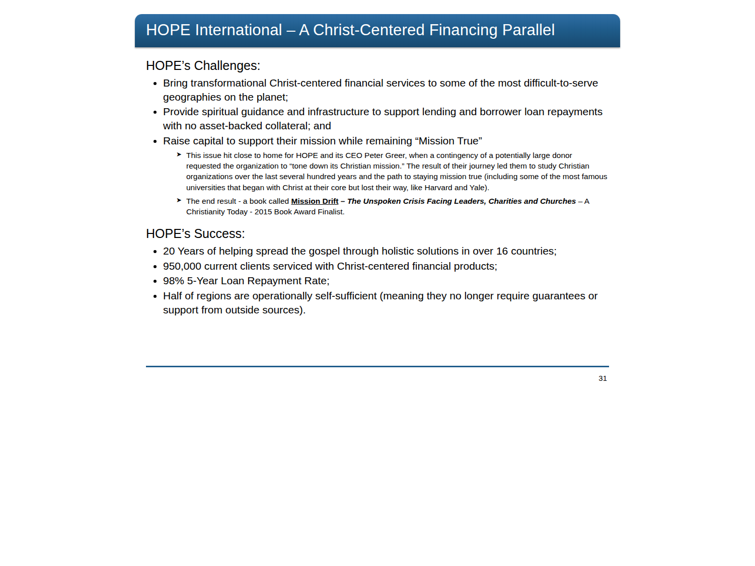HOPE International – A Christ-Centered Financing Parallel
HOPE’s Challenges:
Bring transformational Christ-centered financial services to some of the most difficult-to-serve geographies on the planet;
Provide spiritual guidance and infrastructure to support lending and borrower loan repayments with no asset-backed collateral; and
Raise capital to support their mission while remaining “Mission True”
This issue hit close to home for HOPE and its CEO Peter Greer, when a contingency of a potentially large donor requested the organization to “tone down its Christian mission.” The result of their journey led them to study Christian organizations over the last several hundred years and the path to staying mission true (including some of the most famous universities that began with Christ at their core but lost their way, like Harvard and Yale).
The end result - a book called Mission Drift – The Unspoken Crisis Facing Leaders, Charities and Churches – A Christianity Today - 2015 Book Award Finalist.
HOPE’s Success:
20 Years of helping spread the gospel through holistic solutions in over 16 countries;
950,000 current clients serviced with Christ-centered financial products;
98% 5-Year Loan Repayment Rate;
Half of regions are operationally self-sufficient (meaning they no longer require guarantees or support from outside sources).
31